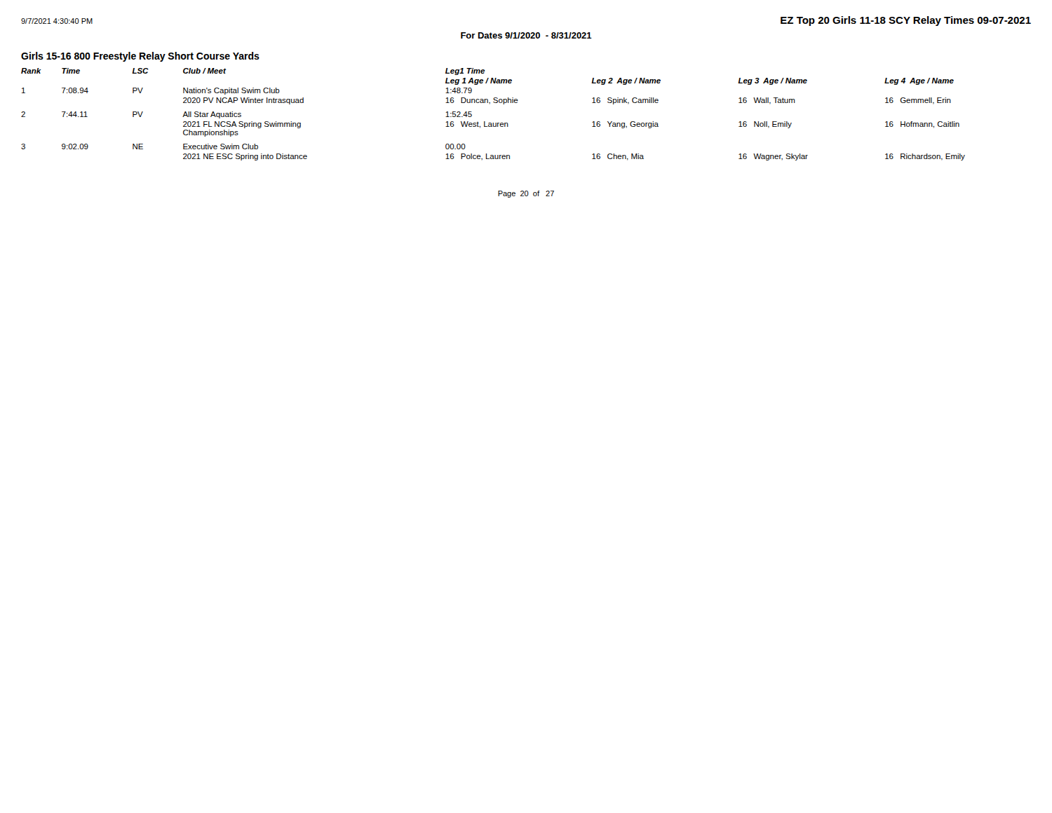9/7/2021 4:30:40 PM
EZ Top 20 Girls 11-18 SCY Relay Times 09-07-2021
For Dates 9/1/2020 - 8/31/2021
Girls 15-16 800 Freestyle Relay Short Course Yards
| Rank | Time | LSC | Club / Meet | Leg1 Time | | | |
| --- | --- | --- | --- | --- | --- | --- | --- |
| | | | | Leg 1 Age / Name | Leg 2 Age / Name | Leg 3 Age / Name | Leg 4 Age / Name |
| 1 | 7:08.94 | PV | Nation's Capital Swim Club | 1:48.79 | | | |
| | | | 2020 PV NCAP Winter Intrasquad | 16 Duncan, Sophie | 16 Spink, Camille | 16 Wall, Tatum | 16 Gemmell, Erin |
| 2 | 7:44.11 | PV | All Star Aquatics | 1:52.45 | | | |
| | | | 2021 FL NCSA Spring Swimming Championships | 16 West, Lauren | 16 Yang, Georgia | 16 Noll, Emily | 16 Hofmann, Caitlin |
| 3 | 9:02.09 | NE | Executive Swim Club | 00.00 | | | |
| | | | 2021 NE ESC Spring into Distance | 16 Polce, Lauren | 16 Chen, Mia | 16 Wagner, Skylar | 16 Richardson, Emily |
Page 20 of 27